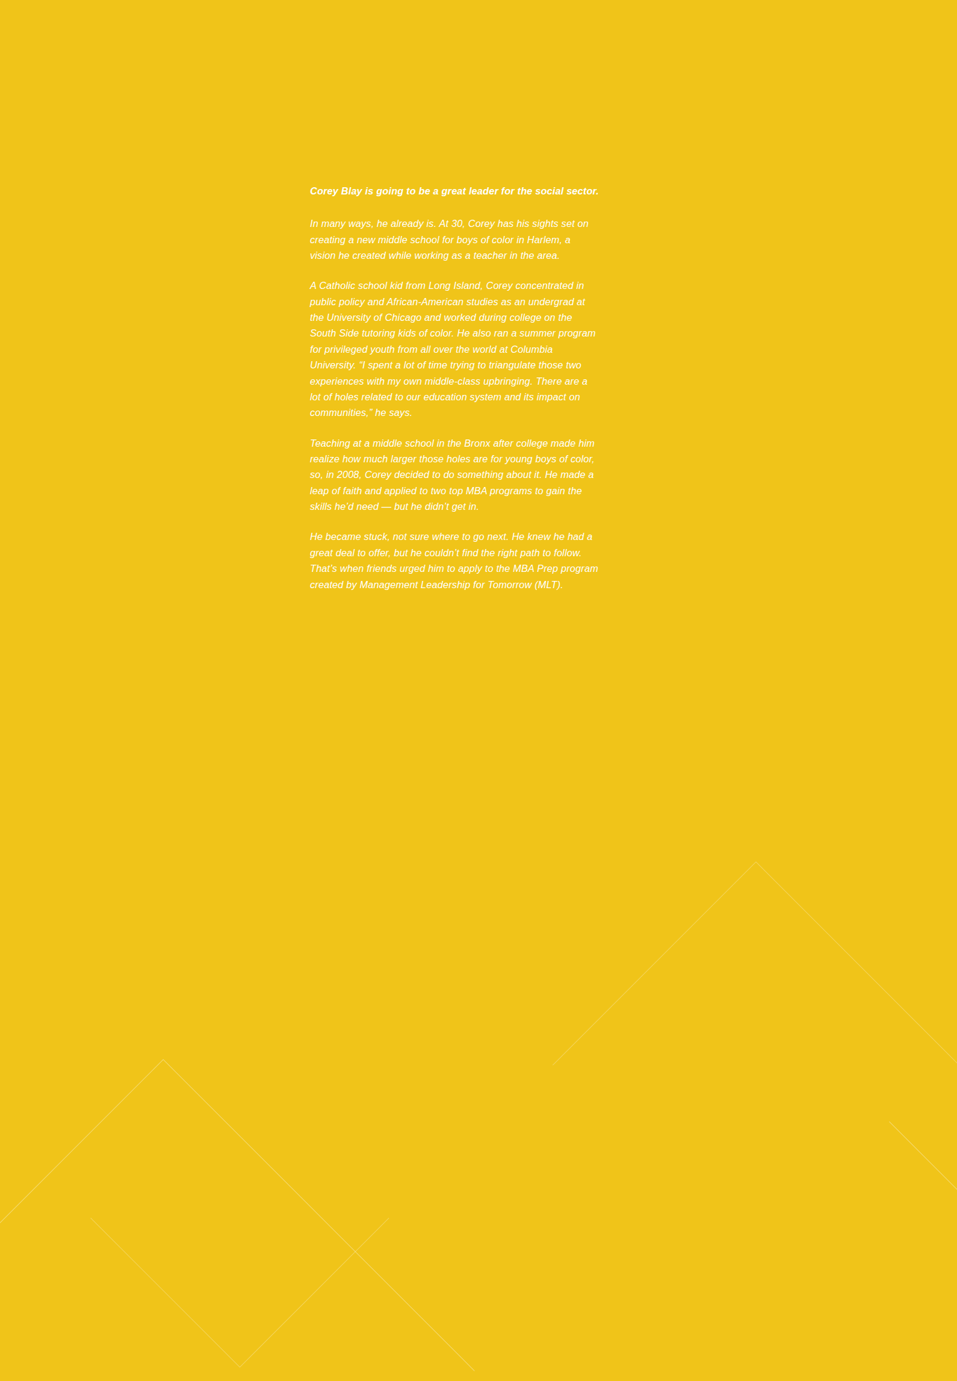Corey Blay is going to be a great leader for the social sector.
In many ways, he already is. At 30, Corey has his sights set on creating a new middle school for boys of color in Harlem, a vision he created while working as a teacher in the area.
A Catholic school kid from Long Island, Corey concentrated in public policy and African-American studies as an undergrad at the University of Chicago and worked during college on the South Side tutoring kids of color. He also ran a summer program for privileged youth from all over the world at Columbia University. “I spent a lot of time trying to triangulate those two experiences with my own middle-class upbringing. There are a lot of holes related to our education system and its impact on communities,” he says.
Teaching at a middle school in the Bronx after college made him realize how much larger those holes are for young boys of color, so, in 2008, Corey decided to do something about it. He made a leap of faith and applied to two top MBA programs to gain the skills he’d need — but he didn’t get in.
He became stuck, not sure where to go next. He knew he had a great deal to offer, but he couldn’t find the right path to follow. That’s when friends urged him to apply to the MBA Prep program created by Management Leadership for Tomorrow (MLT).